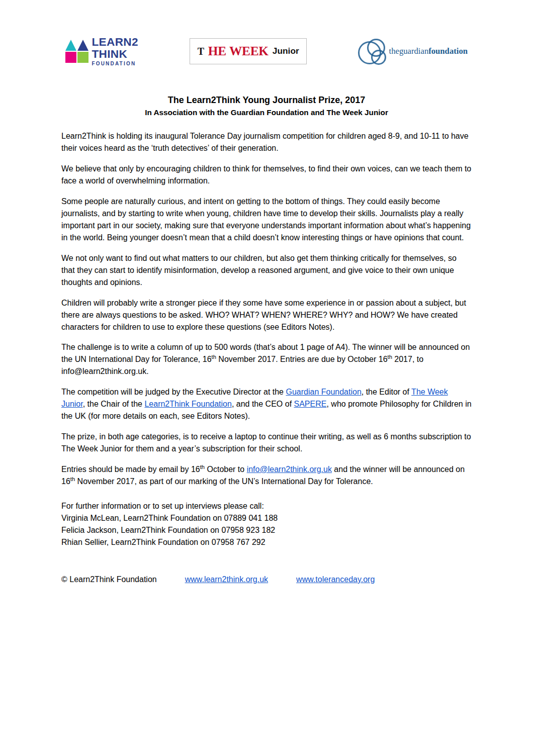LEARN2 THINK FOUNDATION
THE WEEK Junior
theguardianfoundation
The Learn2Think Young Journalist Prize, 2017
In Association with the Guardian Foundation and The Week Junior
Learn2Think is holding its inaugural Tolerance Day journalism competition for children aged 8-9, and 10-11 to have their voices heard as the ‘truth detectives’ of their generation.
We believe that only by encouraging children to think for themselves, to find their own voices, can we teach them to face a world of overwhelming information.
Some people are naturally curious, and intent on getting to the bottom of things. They could easily become journalists, and by starting to write when young, children have time to develop their skills. Journalists play a really important part in our society, making sure that everyone understands important information about what’s happening in the world. Being younger doesn’t mean that a child doesn’t know interesting things or have opinions that count.
We not only want to find out what matters to our children, but also get them thinking critically for themselves, so that they can start to identify misinformation, develop a reasoned argument, and give voice to their own unique thoughts and opinions.
Children will probably write a stronger piece if they some have some experience in or passion about a subject, but there are always questions to be asked. WHO? WHAT? WHEN? WHERE? WHY? and HOW? We have created characters for children to use to explore these questions (see Editors Notes).
The challenge is to write a column of up to 500 words (that’s about 1 page of A4). The winner will be announced on the UN International Day for Tolerance, 16th November 2017. Entries are due by October 16th 2017, to info@learn2think.org.uk.
The competition will be judged by the Executive Director at the Guardian Foundation, the Editor of The Week Junior, the Chair of the Learn2Think Foundation, and the CEO of SAPERE, who promote Philosophy for Children in the UK (for more details on each, see Editors Notes).
The prize, in both age categories, is to receive a laptop to continue their writing, as well as 6 months subscription to The Week Junior for them and a year’s subscription for their school.
Entries should be made by email by 16th October to info@learn2think.org.uk and the winner will be announced on 16th November 2017, as part of our marking of the UN’s International Day for Tolerance.
For further information or to set up interviews please call:
Virginia McLean, Learn2Think Foundation on 07889 041 188
Felicia Jackson, Learn2Think Foundation on 07958 923 182
Rhian Sellier, Learn2Think Foundation on 07958 767 292
© Learn2Think Foundation www.learn2think.org.uk www.toleranceday.org